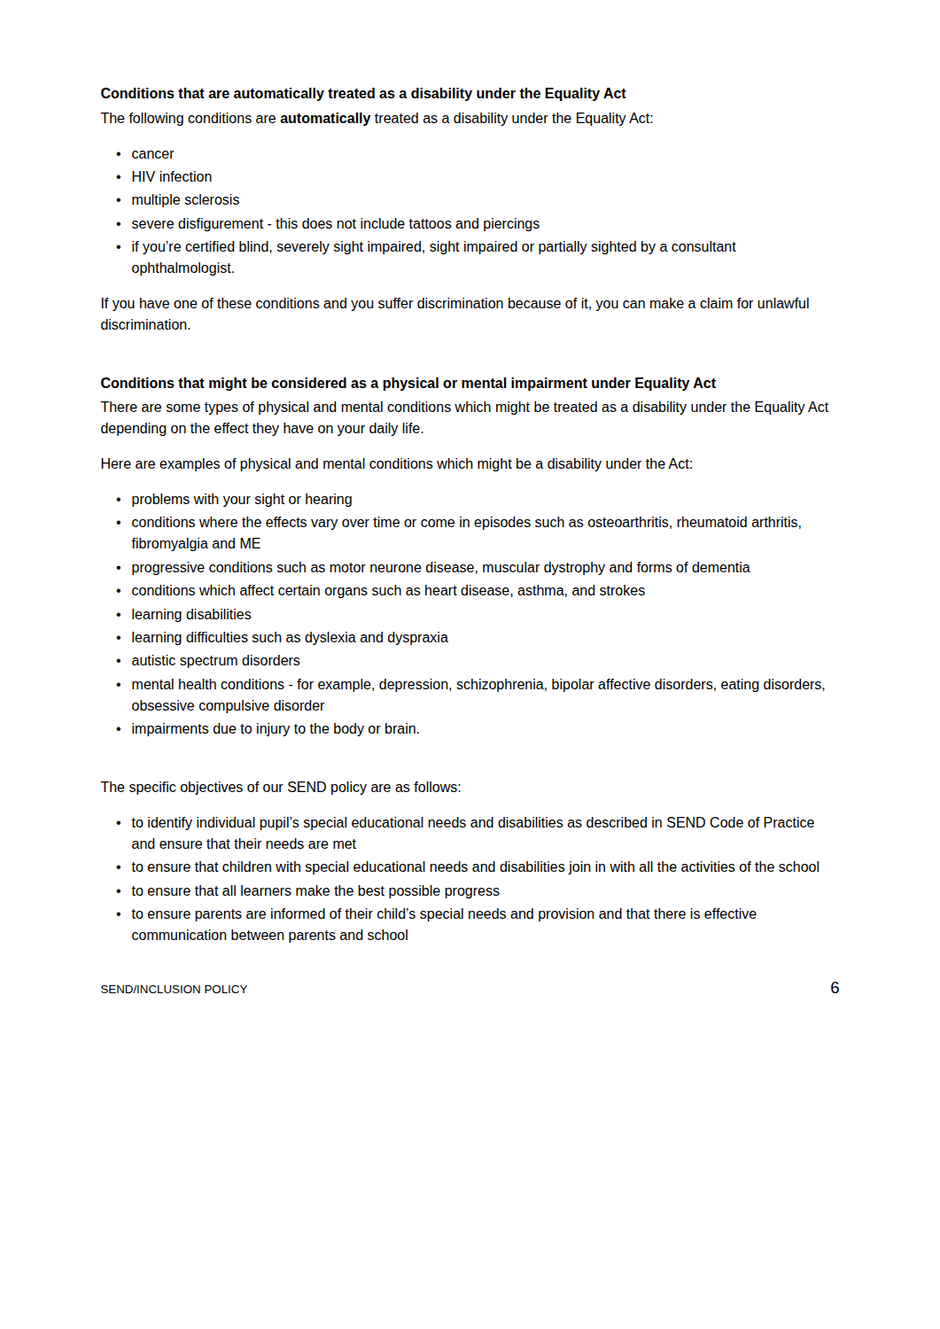Conditions that are automatically treated as a disability under the Equality Act
The following conditions are automatically treated as a disability under the Equality Act:
cancer
HIV infection
multiple sclerosis
severe disfigurement - this does not include tattoos and piercings
if you’re certified blind, severely sight impaired, sight impaired or partially sighted by a consultant ophthalmologist.
If you have one of these conditions and you suffer discrimination because of it, you can make a claim for unlawful discrimination.
Conditions that might be considered as a physical or mental impairment under Equality Act
There are some types of physical and mental conditions which might be treated as a disability under the Equality Act depending on the effect they have on your daily life.
Here are examples of physical and mental conditions which might be a disability under the Act:
problems with your sight or hearing
conditions where the effects vary over time or come in episodes such as osteoarthritis, rheumatoid arthritis, fibromyalgia and ME
progressive conditions such as motor neurone disease, muscular dystrophy and forms of dementia
conditions which affect certain organs such as heart disease, asthma, and strokes
learning disabilities
learning difficulties such as dyslexia and dyspraxia
autistic spectrum disorders
mental health conditions - for example, depression, schizophrenia, bipolar affective disorders, eating disorders, obsessive compulsive disorder
impairments due to injury to the body or brain.
The specific objectives of our SEND policy are as follows:
to identify individual pupil’s special educational needs and disabilities as described in SEND Code of Practice and ensure that their needs are met
to ensure that children with special educational needs and disabilities join in with all the activities of the school
to ensure that all learners make the best possible progress
to ensure parents are informed of their child’s special needs and provision and that there is effective communication between parents and school
SEND/INCLUSION POLICY 6